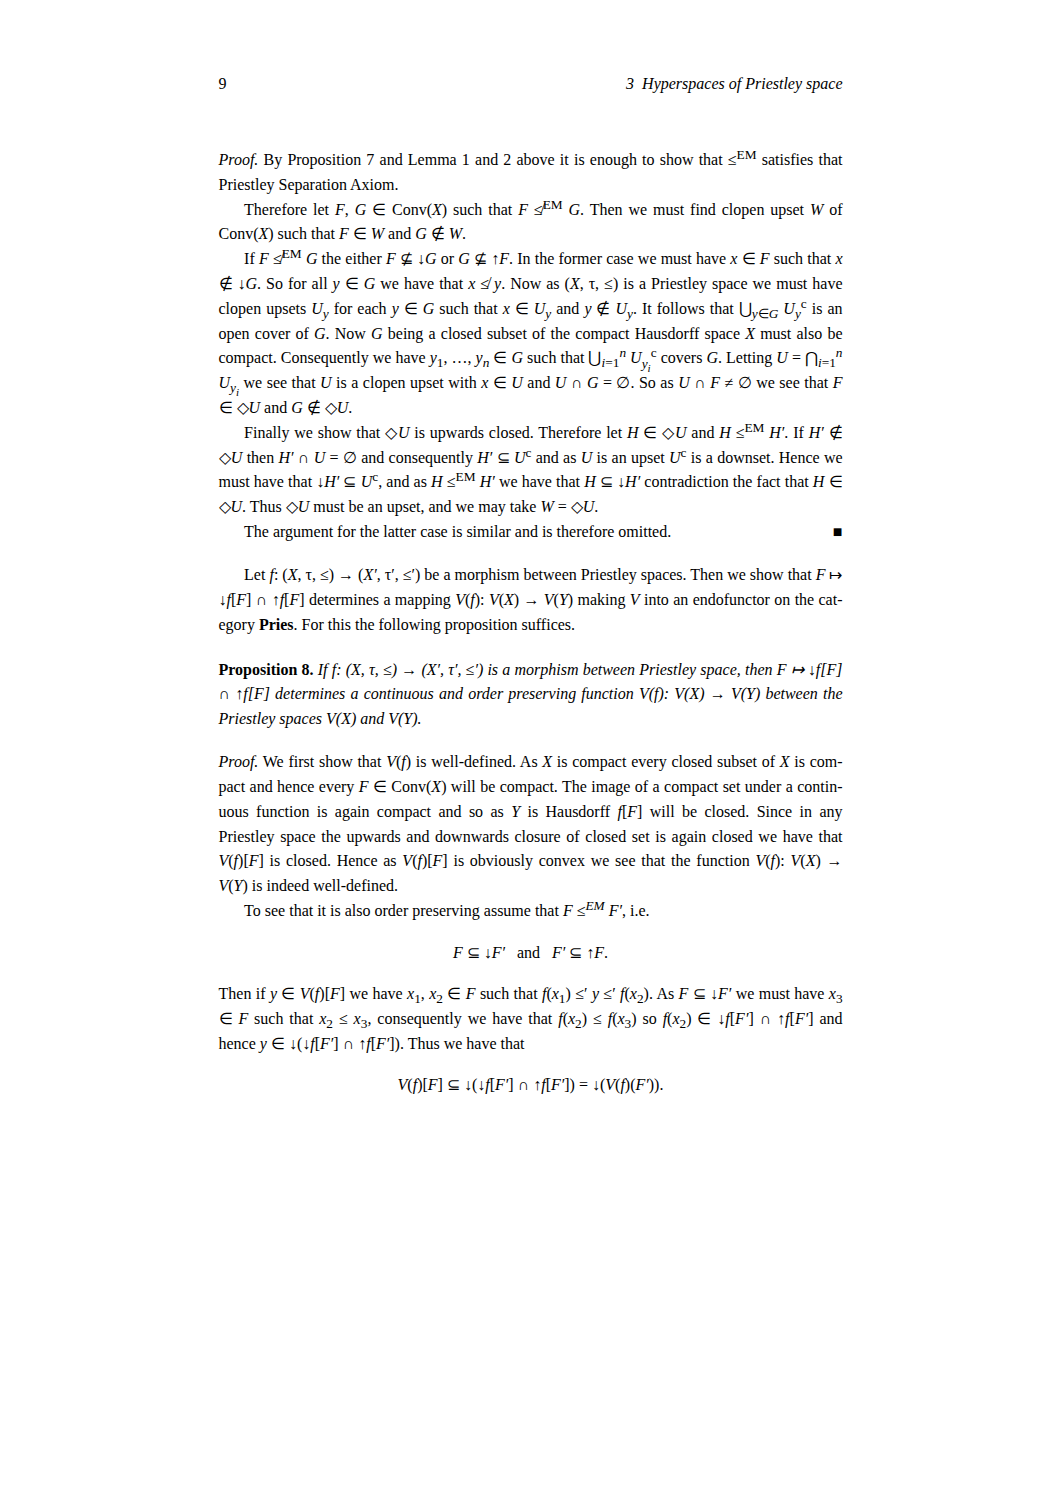9 3 Hyperspaces of Priestley space
Proof. By Proposition 7 and Lemma 1 and 2 above it is enough to show that ≤EM satisfies that Priestley Separation Axiom.
Therefore let F, G ∈ Conv(X) such that F ≰EM G. Then we must find clopen upset W of Conv(X) such that F ∈ W and G ∉ W.
If F ≰EM G the either F ⊈ ↓G or G ⊈ ↑F. In the former case we must have x ∈ F such that x ∉ ↓G. So for all y ∈ G we have that x ≰ y. Now as (X, τ, ≤) is a Priestley space we must have clopen upsets Uy for each y ∈ G such that x ∈ Uy and y ∉ Uy. It follows that ⋃y∈G Uyc is an open cover of G. Now G being a closed subset of the compact Hausdorff space X must also be compact. Consequently we have y1, …, yn ∈ G such that ⋃i=1n Uyic covers G. Letting U = ⋂i=1n Uyi we see that U is a clopen upset with x ∈ U and U ∩ G = ∅. So as U ∩ F ≠ ∅ we see that F ∈ ◇U and G ∉ ◇U.
Finally we show that ◇U is upwards closed. Therefore let H ∈ ◇U and H ≤EM H′. If H′ ∉ ◇U then H′ ∩ U = ∅ and consequently H′ ⊆ Uc and as U is an upset Uc is a downset. Hence we must have that ↓H′ ⊆ Uc, and as H ≤EM H′ we have that H ⊆ ↓H′ contradiction the fact that H ∈ ◇U. Thus ◇U must be an upset, and we may take W = ◇U.
The argument for the latter case is similar and is therefore omitted. ■
Let f: (X, τ, ≤) → (X′, τ′, ≤′) be a morphism between Priestley spaces. Then we show that F ↦ ↓f[F] ∩ ↑f[F] determines a mapping V(f): V(X) → V(Y) making V into an endofunctor on the category Pries. For this the following proposition suffices.
Proposition 8. If f: (X, τ, ≤) → (X′, τ′, ≤′) is a morphism between Priestley space, then F ↦ ↓f[F] ∩ ↑f[F] determines a continuous and order preserving function V(f): V(X) → V(Y) between the Priestley spaces V(X) and V(Y).
Proof. We first show that V(f) is well-defined. As X is compact every closed subset of X is compact and hence every F ∈ Conv(X) will be compact. The image of a compact set under a continuous function is again compact and so as Y is Hausdorff f[F] will be closed. Since in any Priestley space the upwards and downwards closure of closed set is again closed we have that V(f)[F] is closed. Hence as V(f)[F] is obviously convex we see that the function V(f): V(X) → V(Y) is indeed well-defined.
To see that it is also order preserving assume that F ≤EM F′, i.e.
F ⊆ ↓F′ and F′ ⊆ ↑F.
Then if y ∈ V(f)[F] we have x1, x2 ∈ F such that f(x1) ≤′ y ≤′ f(x2). As F ⊆ ↓F′ we must have x3 ∈ F such that x2 ≤ x3, consequently we have that f(x2) ≤ f(x3) so f(x2) ∈ ↓f[F′] ∩ ↑f[F′] and hence y ∈ ↓(↓f[F′] ∩ ↑f[F′]). Thus we have that
V(f)[F] ⊆ ↓(↓f[F′] ∩ ↑f[F′]) = ↓(V(f)(F′)).